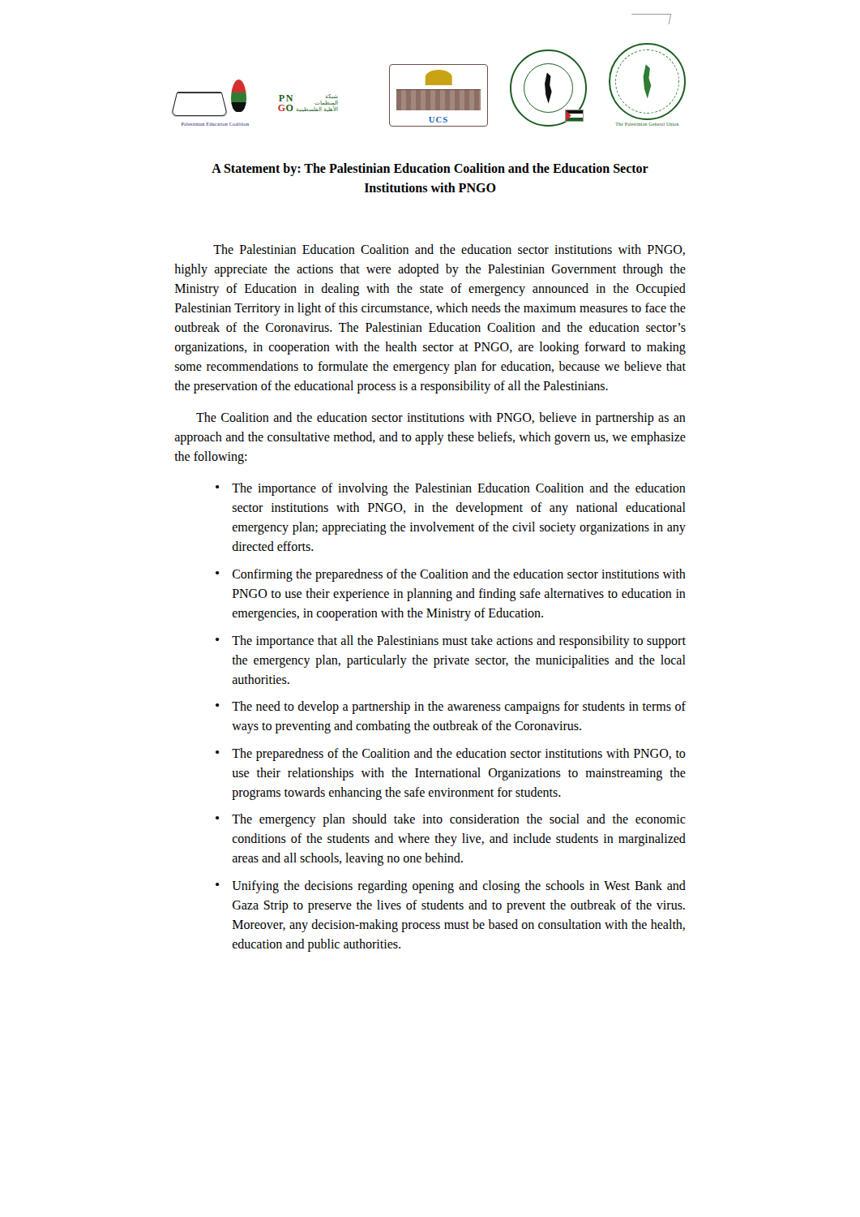Palestinian Education Coalition
PNGO شبكة
المنظمات
الأهلية الفلسطينية
UCS
The Palestinian General Union
A Statement by: The Palestinian Education Coalition and the Education Sector
Institutions with PNGO
The Palestinian Education Coalition and the education sector institutions with PNGO, highly appreciate the actions that were adopted by the Palestinian Government through the Ministry of Education in dealing with the state of emergency announced in the Occupied Palestinian Territory in light of this circumstance, which needs the maximum measures to face the outbreak of the Coronavirus. The Palestinian Education Coalition and the education sector’s organizations, in cooperation with the health sector at PNGO, are looking forward to making some recommendations to formulate the emergency plan for education, because we believe that the preservation of the educational process is a responsibility of all the Palestinians.
The Coalition and the education sector institutions with PNGO, believe in partnership as an approach and the consultative method, and to apply these beliefs, which govern us, we emphasize the following:
The importance of involving the Palestinian Education Coalition and the education sector institutions with PNGO, in the development of any national educational emergency plan; appreciating the involvement of the civil society organizations in any directed efforts.
Confirming the preparedness of the Coalition and the education sector institutions with PNGO to use their experience in planning and finding safe alternatives to education in emergencies, in cooperation with the Ministry of Education.
The importance that all the Palestinians must take actions and responsibility to support the emergency plan, particularly the private sector, the municipalities and the local authorities.
The need to develop a partnership in the awareness campaigns for students in terms of ways to preventing and combating the outbreak of the Coronavirus.
The preparedness of the Coalition and the education sector institutions with PNGO, to use their relationships with the International Organizations to mainstreaming the programs towards enhancing the safe environment for students.
The emergency plan should take into consideration the social and the economic conditions of the students and where they live, and include students in marginalized areas and all schools, leaving no one behind.
Unifying the decisions regarding opening and closing the schools in West Bank and Gaza Strip to preserve the lives of students and to prevent the outbreak of the virus. Moreover, any decision-making process must be based on consultation with the health, education and public authorities.